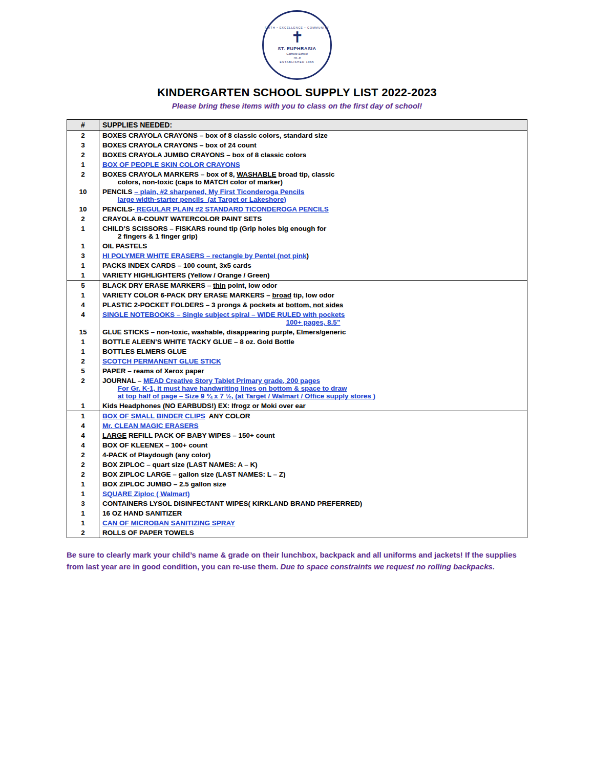FAITH • EXCELLENCE • COMMUNITY
✝
ST. EUPHRASIA
Catholic School
TK–8
ESTABLISHED 1965
KINDERGARTEN SCHOOL SUPPLY LIST 2022-2023
Please bring these items with you to class on the first day of school!
| # | SUPPLIES NEEDED: |
| --- | --- |
| 2 | BOXES CRAYOLA CRAYONS – box of 8 classic colors, standard size |
| 3 | BOXES CRAYOLA CRAYONS – box of 24 count |
| 2 | BOXES CRAYOLA JUMBO CRAYONS – box of 8 classic colors |
| 1 | BOX OF PEOPLE SKIN COLOR CRAYONS |
| 2 | BOXES CRAYOLA MARKERS – box of 8, WASHABLE broad tip, classic colors, non-toxic (caps to MATCH color of marker) |
| 10 | PENCILS – plain, #2 sharpened, My First Ticonderoga Pencils large width-starter pencils (at Target or Lakeshore) |
| 10 | PENCILS- REGULAR PLAIN #2 STANDARD TICONDEROGA PENCILS |
| 2 | CRAYOLA 8-COUNT WATERCOLOR PAINT SETS |
| 1 | CHILD’S SCISSORS – FISKARS round tip (Grip holes big enough for 2 fingers & 1 finger grip) |
| 1 | OIL PASTELS |
| 3 | HI POLYMER WHITE ERASERS – rectangle by Pentel (not pink ) |
| 1 | PACKS INDEX CARDS – 100 count, 3x5 cards |
| 1 | VARIETY HIGHLIGHTERS (Yellow / Orange / Green) |
| 5 | BLACK DRY ERASE MARKERS – thin point, low odor |
| 1 | VARIETY COLOR 6-PACK DRY ERASE MARKERS – broad tip, low odor |
| 4 | PLASTIC 2-POCKET FOLDERS – 3 prongs & pockets at bottom, not sides |
| 4 | SINGLE NOTEBOOKS – Single subject spiral – WIDE RULED with pockets 100+ pages, 8.5” |
| 15 | GLUE STICKS – non-toxic, washable, disappearing purple, Elmers/generic |
| 1 | BOTTLE ALEEN’S WHITE TACKY GLUE – 8 oz. Gold Bottle |
| 1 | BOTTLES ELMERS GLUE |
| 2 | SCOTCH PERMANENT GLUE STICK |
| 5 | PAPER – reams of Xerox paper |
| 2 | JOURNAL – MEAD Creative Story Tablet Primary grade, 200 pages For Gr. K-1, it must have handwriting lines on bottom & space to draw at top half of page – Size 9 ¾ x 7 ½, (at Target / Walmart / Office supply stores ) |
| 1 | Kids Headphones (NO EARBUDS!) EX: Ifrogz or Moki over ear |
| 1 | BOX OF SMALL BINDER CLIPS ANY COLOR |
| 4 | Mr. CLEAN MAGIC ERASERS |
| 4 | LARGE REFILL PACK OF BABY WIPES – 150+ count |
| 4 | BOX OF KLEENEX – 100+ count |
| 2 | 4-PACK of Playdough (any color) |
| 2 | BOX ZIPLOC – quart size (LAST NAMES: A – K) |
| 2 | BOX ZIPLOC LARGE – gallon size (LAST NAMES: L – Z) |
| 1 | BOX ZIPLOC JUMBO – 2.5 gallon size |
| 1 | SQUARE Ziploc ( Walmart) |
| 3 | CONTAINERS LYSOL DISINFECTANT WIPES( KIRKLAND BRAND PREFERRED) |
| 1 | 16 OZ HAND SANITIZER |
| 1 | CAN OF MICROBAN SANITIZING SPRAY |
| 2 | ROLLS OF PAPER TOWELS |
Be sure to clearly mark your child’s name & grade on their lunchbox, backpack and all uniforms and jackets! If the supplies from last year are in good condition, you can re-use them. Due to space constraints we request no rolling backpacks.